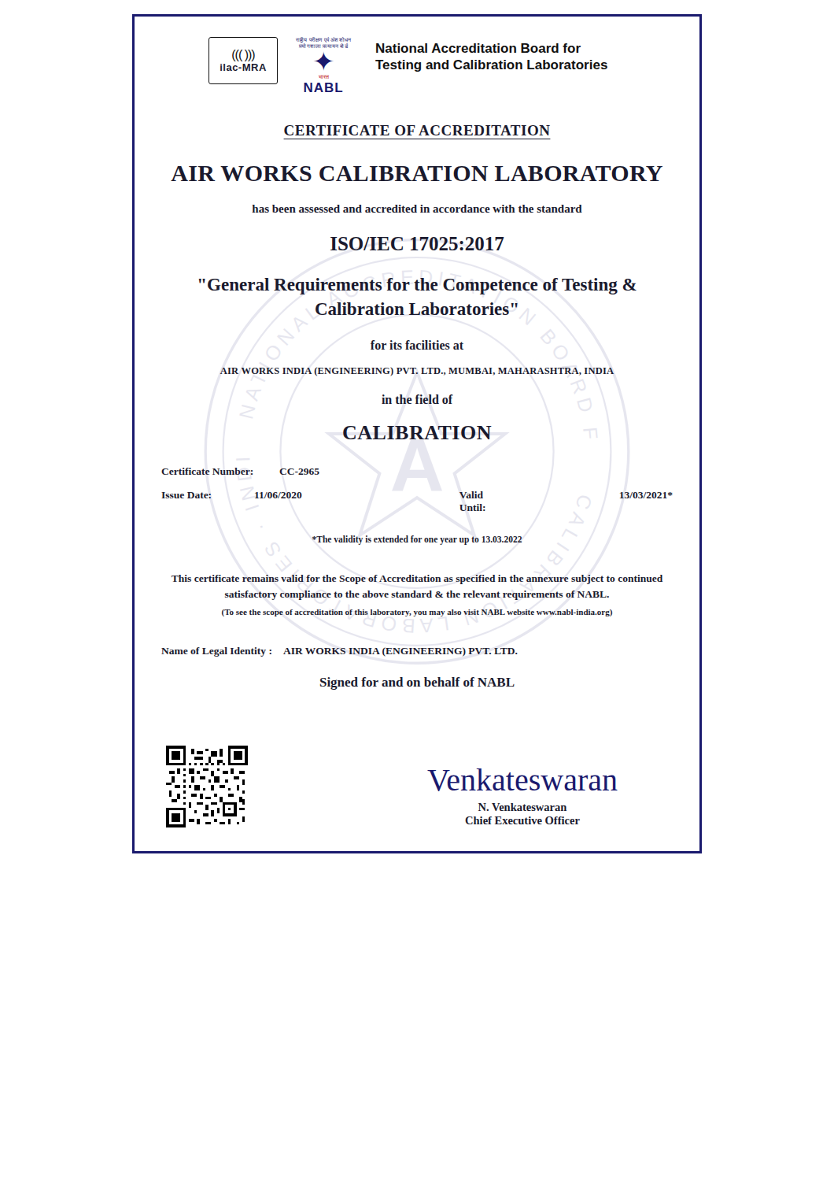NATIONAL ACCREDITATION BOARD FOR TESTING AND CALIBRATION LABORATORIES · INDIA · A
((( )))
ilac-MRA
राष्ट्रीय परीक्षण एवं अंशशोधन प्रयोगशाला प्रत्यायन बोर्ड
✦
भारत
NABL
National Accreditation Board for
Testing and Calibration Laboratories
CERTIFICATE OF ACCREDITATION
AIR WORKS CALIBRATION LABORATORY
has been assessed and accredited in accordance with the standard
ISO/IEC 17025:2017
"General Requirements for the Competence of Testing &
Calibration Laboratories"
for its facilities at
AIR WORKS INDIA (ENGINEERING) PVT. LTD., MUMBAI, MAHARASHTRA, INDIA
in the field of
CALIBRATION
Certificate Number: CC-2965
Issue Date: 11/06/2020 Valid Until: 13/03/2021*
*The validity is extended for one year up to 13.03.2022
This certificate remains valid for the Scope of Accreditation as specified in the annexure subject to continued satisfactory compliance to the above standard & the relevant requirements of NABL.
(To see the scope of accreditation of this laboratory, you may also visit NABL website www.nabl-india.org)
Name of Legal Identity :AIR WORKS INDIA (ENGINEERING) PVT. LTD.
Signed for and on behalf of NABL
Venkateswaran
N. Venkateswaran
Chief Executive Officer